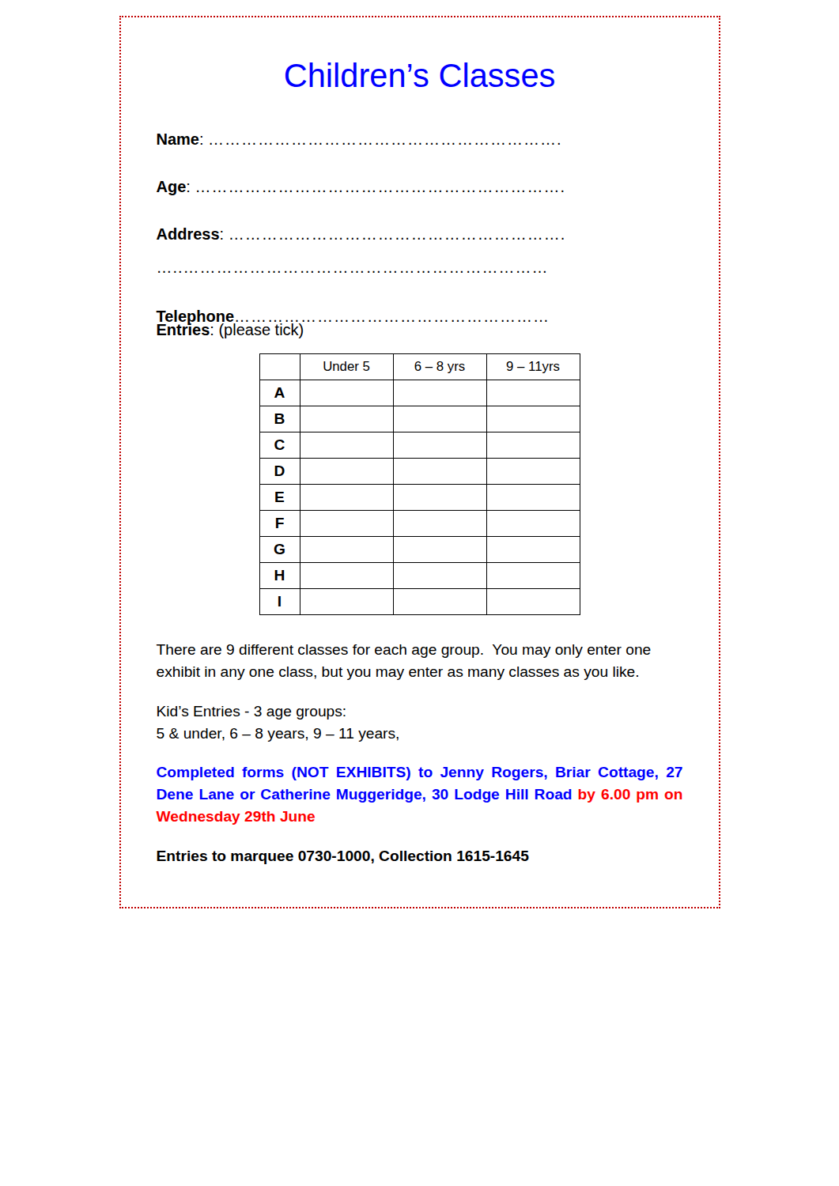Children’s Classes
Name: ……………………………………………………….
Age: ………………………………………………………….
Address: …………………………………………………….
…..…………………………………………………………
Telephone…………………………………………………
Entries: (please tick)
| | Under 5 | 6 – 8 yrs | 9 – 11yrs |
| A | | | |
| B | | | |
| C | | | |
| D | | | |
| E | | | |
| F | | | |
| G | | | |
| H | | | |
| I | | | |
There are 9 different classes for each age group. You may only enter one exhibit in any one class, but you may enter as many classes as you like.
Kid’s Entries - 3 age groups:
5 & under, 6 – 8 years, 9 – 11 years,
Completed forms (NOT EXHIBITS) to Jenny Rogers, Briar Cottage, 27 Dene Lane or Catherine Muggeridge, 30 Lodge Hill Road by 6.00 pm on Wednesday 29th June
Entries to marquee 0730-1000, Collection 1615-1645